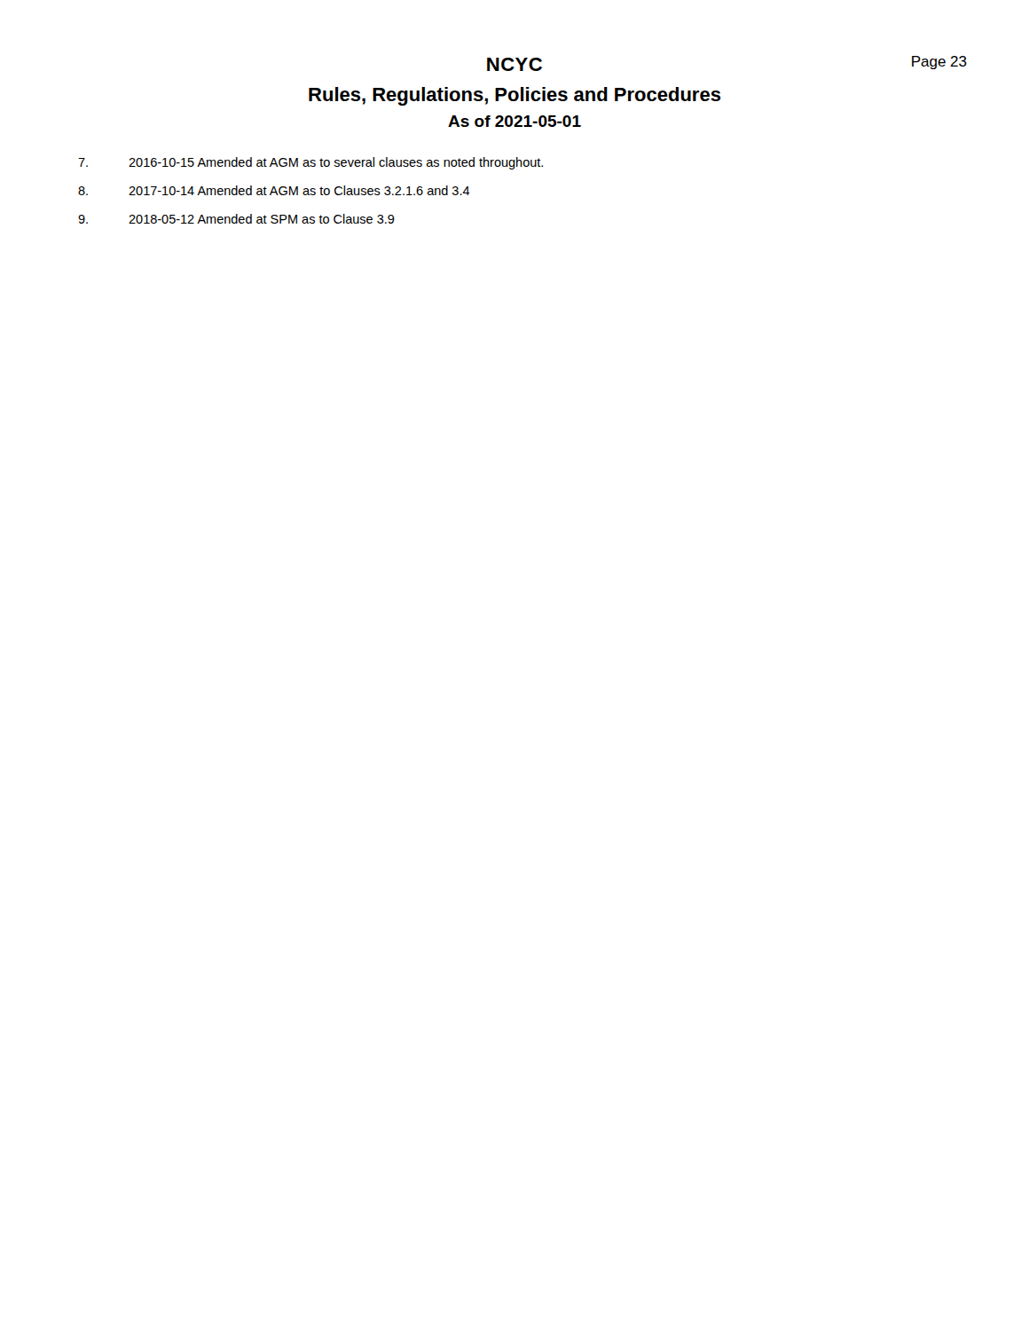Page 23
NCYC
Rules, Regulations, Policies and Procedures
As of 2021-05-01
7. 2016-10-15 Amended at AGM as to several clauses as noted throughout.
8. 2017-10-14 Amended at AGM as to Clauses 3.2.1.6 and 3.4
9. 2018-05-12 Amended at SPM as to Clause 3.9